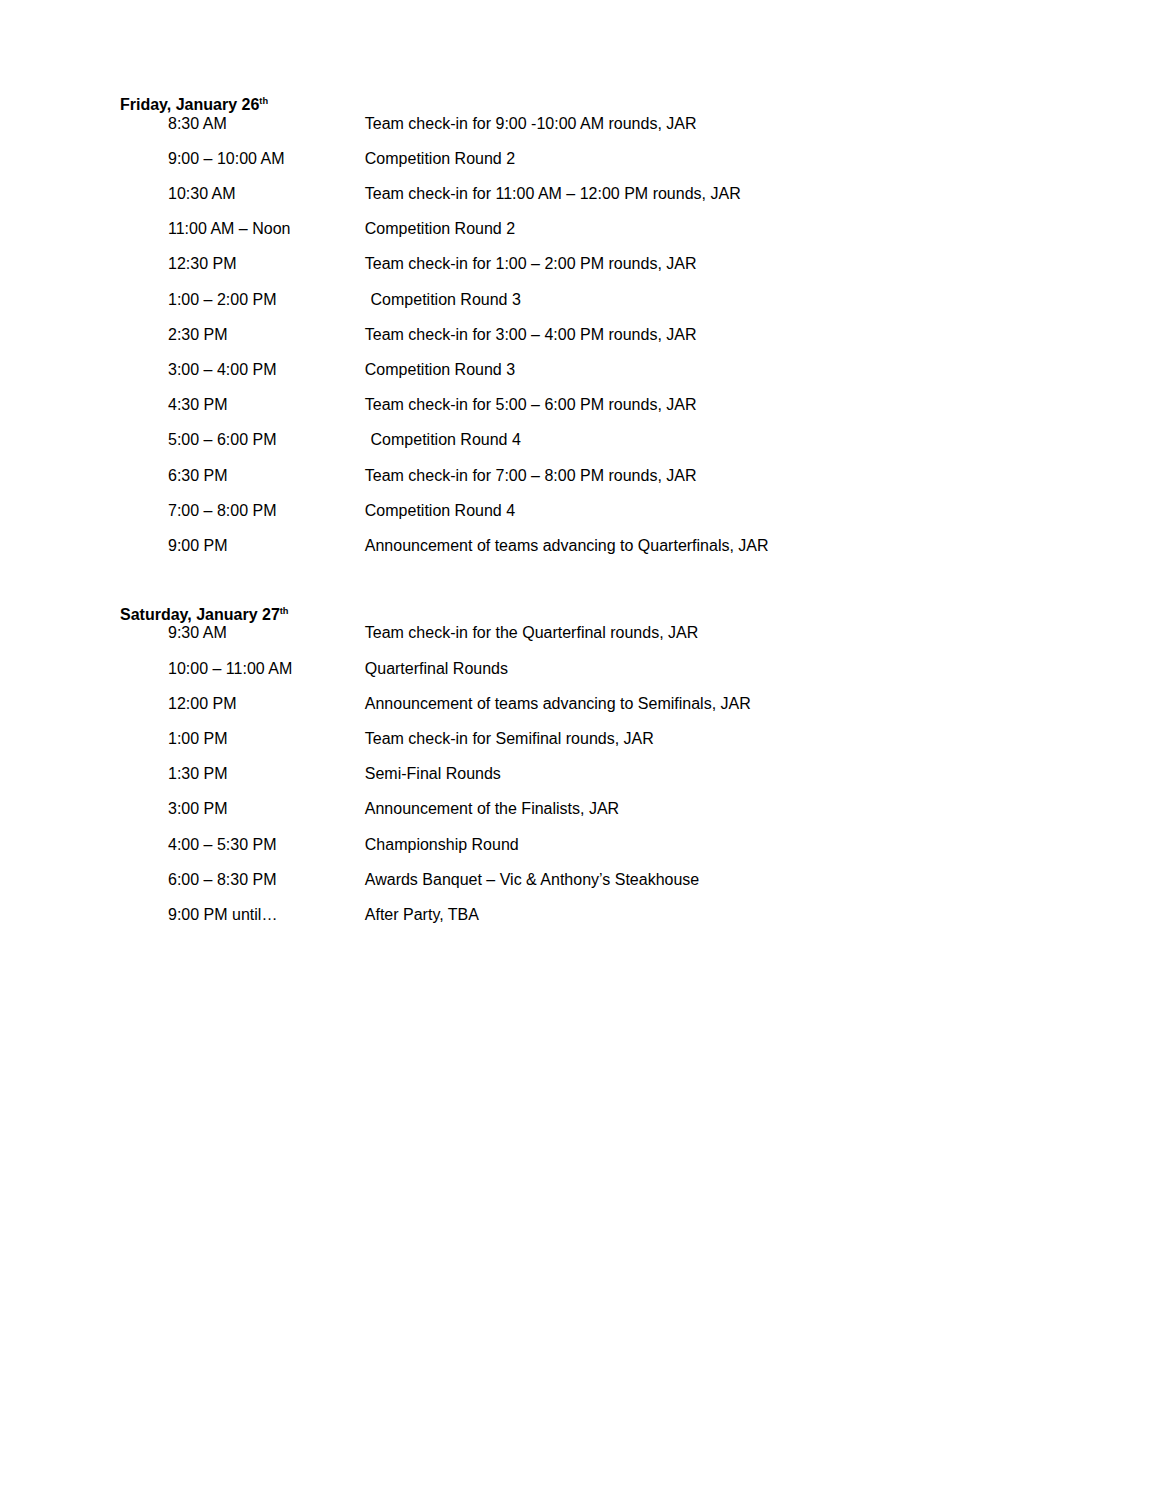Friday, January 26th
| 8:30 AM | Team check-in for 9:00 -10:00 AM rounds, JAR |
| 9:00 – 10:00 AM | Competition Round 2 |
| 10:30 AM | Team check-in for 11:00 AM – 12:00 PM rounds, JAR |
| 11:00 AM – Noon | Competition Round 2 |
| 12:30 PM | Team check-in for 1:00 – 2:00 PM rounds, JAR |
| 1:00 – 2:00 PM | Competition Round 3 |
| 2:30 PM | Team check-in for 3:00 – 4:00 PM rounds, JAR |
| 3:00 – 4:00 PM | Competition Round 3 |
| 4:30 PM | Team check-in for 5:00 – 6:00 PM rounds, JAR |
| 5:00 – 6:00 PM | Competition Round 4 |
| 6:30 PM | Team check-in for 7:00 – 8:00 PM rounds, JAR |
| 7:00 – 8:00 PM | Competition Round 4 |
| 9:00 PM | Announcement of teams advancing to Quarterfinals, JAR |
Saturday, January 27th
| 9:30 AM | Team check-in for the Quarterfinal rounds, JAR |
| 10:00 – 11:00 AM | Quarterfinal Rounds |
| 12:00 PM | Announcement of teams advancing to Semifinals, JAR |
| 1:00 PM | Team check-in for Semifinal rounds, JAR |
| 1:30 PM | Semi-Final Rounds |
| 3:00 PM | Announcement of the Finalists, JAR |
| 4:00 – 5:30 PM | Championship Round |
| 6:00 – 8:30 PM | Awards Banquet – Vic & Anthony’s Steakhouse |
| 9:00 PM until… | After Party, TBA |